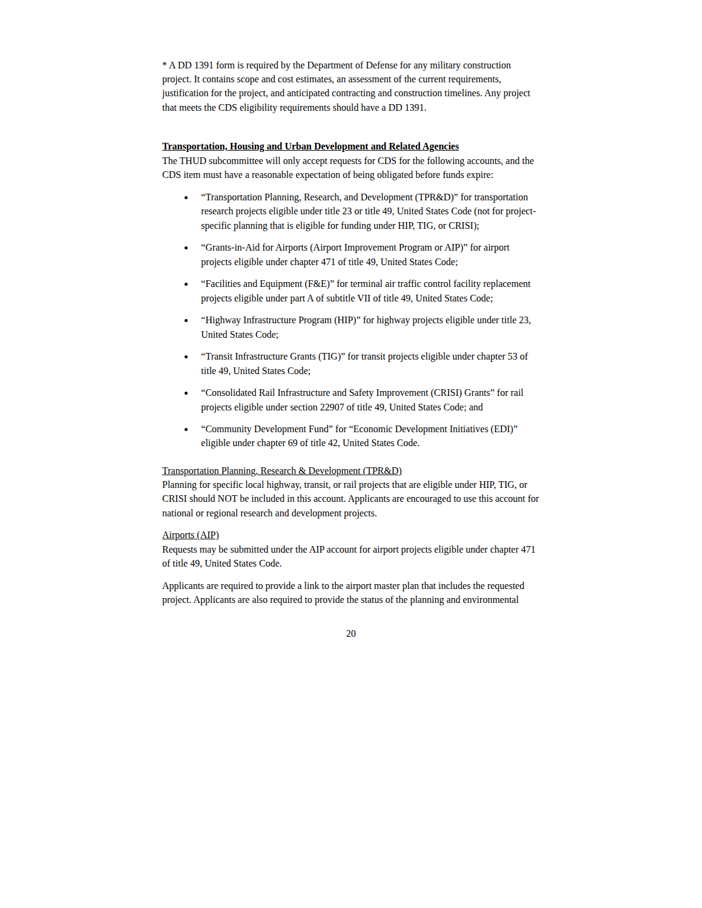* A DD 1391 form is required by the Department of Defense for any military construction project. It contains scope and cost estimates, an assessment of the current requirements, justification for the project, and anticipated contracting and construction timelines. Any project that meets the CDS eligibility requirements should have a DD 1391.
Transportation, Housing and Urban Development and Related Agencies
The THUD subcommittee will only accept requests for CDS for the following accounts, and the CDS item must have a reasonable expectation of being obligated before funds expire:
“Transportation Planning, Research, and Development (TPR&D)” for transportation research projects eligible under title 23 or title 49, United States Code (not for project-specific planning that is eligible for funding under HIP, TIG, or CRISI);
“Grants-in-Aid for Airports (Airport Improvement Program or AIP)” for airport projects eligible under chapter 471 of title 49, United States Code;
“Facilities and Equipment (F&E)” for terminal air traffic control facility replacement projects eligible under part A of subtitle VII of title 49, United States Code;
“Highway Infrastructure Program (HIP)” for highway projects eligible under title 23, United States Code;
“Transit Infrastructure Grants (TIG)” for transit projects eligible under chapter 53 of title 49, United States Code;
“Consolidated Rail Infrastructure and Safety Improvement (CRISI) Grants” for rail projects eligible under section 22907 of title 49, United States Code; and
“Community Development Fund” for “Economic Development Initiatives (EDI)” eligible under chapter 69 of title 42, United States Code.
Transportation Planning, Research & Development (TPR&D)
Planning for specific local highway, transit, or rail projects that are eligible under HIP, TIG, or CRISI should NOT be included in this account. Applicants are encouraged to use this account for national or regional research and development projects.
Airports (AIP)
Requests may be submitted under the AIP account for airport projects eligible under chapter 471 of title 49, United States Code.
Applicants are required to provide a link to the airport master plan that includes the requested project. Applicants are also required to provide the status of the planning and environmental
20